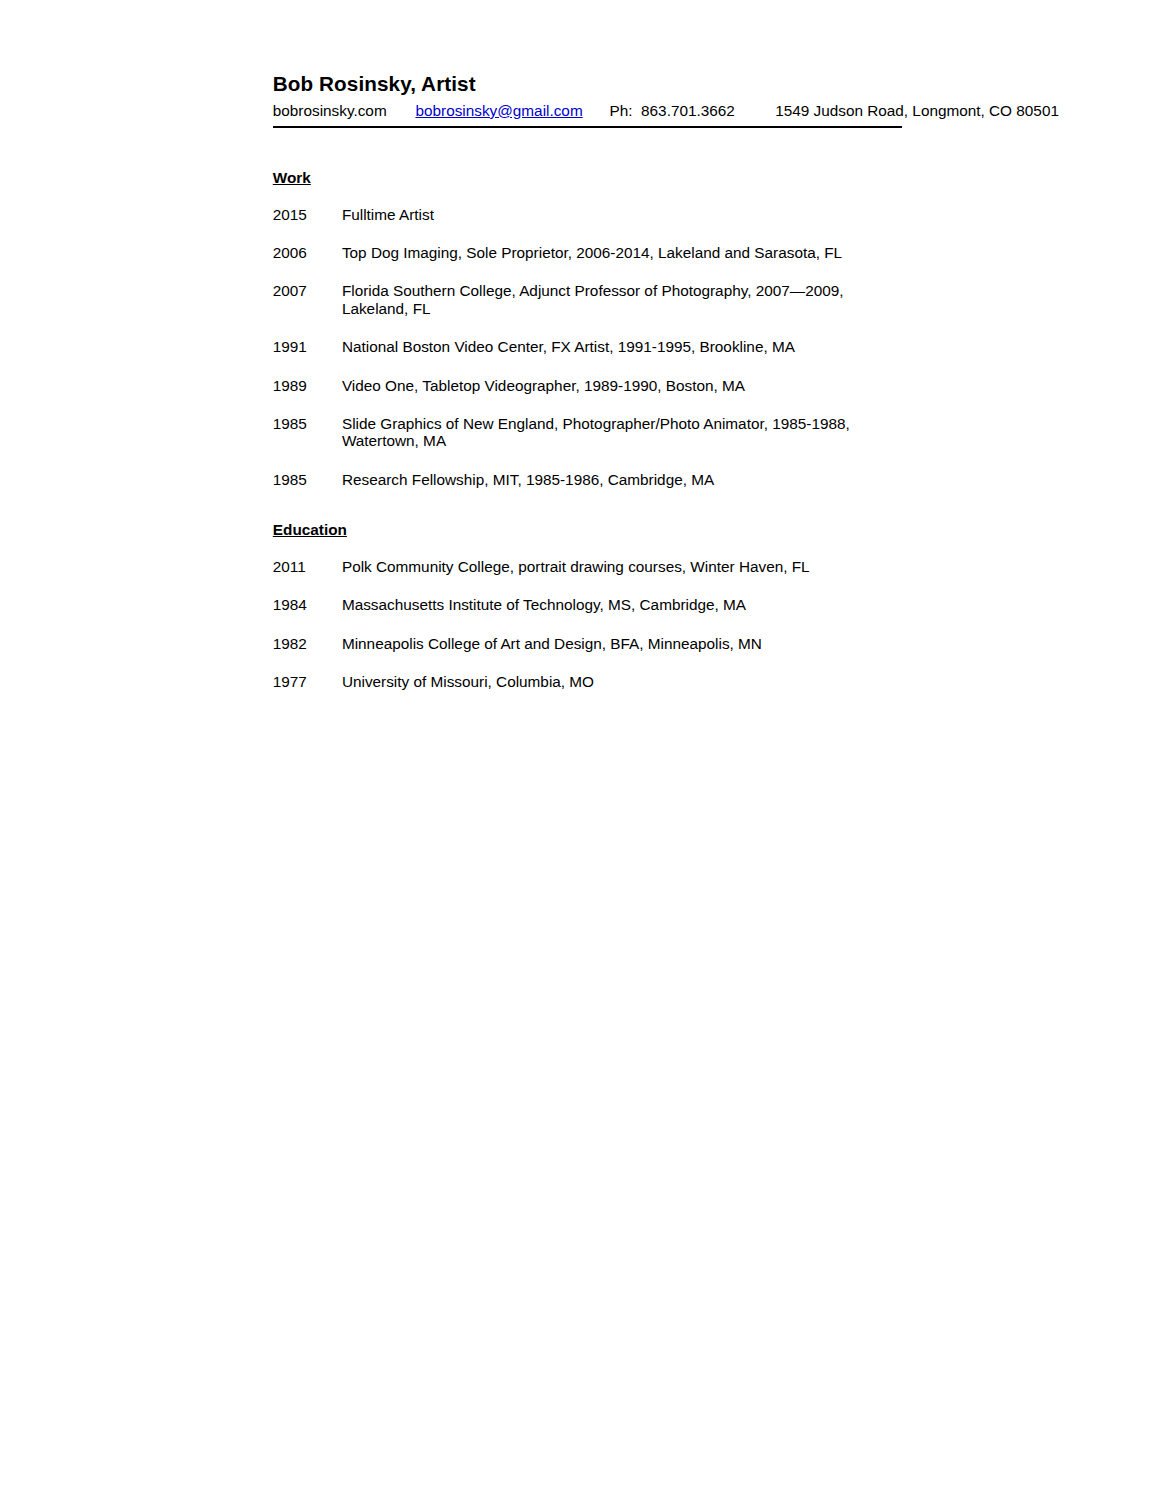Bob Rosinsky, Artist
bobrosinsky.com bobrosinsky@gmail.com Ph: 863.701.36621549 Judson Road, Longmont, CO 80501
Work
| 2015 | Fulltime Artist |
| 2006 | Top Dog Imaging, Sole Proprietor, 2006-2014, Lakeland and Sarasota, FL |
| 2007 | Florida Southern College, Adjunct Professor of Photography, 2007—2009, Lakeland, FL |
| 1991 | National Boston Video Center, FX Artist, 1991-1995, Brookline, MA |
| 1989 | Video One, Tabletop Videographer, 1989-1990, Boston, MA |
| 1985 | Slide Graphics of New England, Photographer/Photo Animator, 1985-1988, Watertown, MA |
| 1985 | Research Fellowship, MIT, 1985-1986, Cambridge, MA |
Education
| 2011 | Polk Community College, portrait drawing courses, Winter Haven, FL |
| 1984 | Massachusetts Institute of Technology, MS, Cambridge, MA |
| 1982 | Minneapolis College of Art and Design, BFA, Minneapolis, MN |
| 1977 | University of Missouri, Columbia, MO |